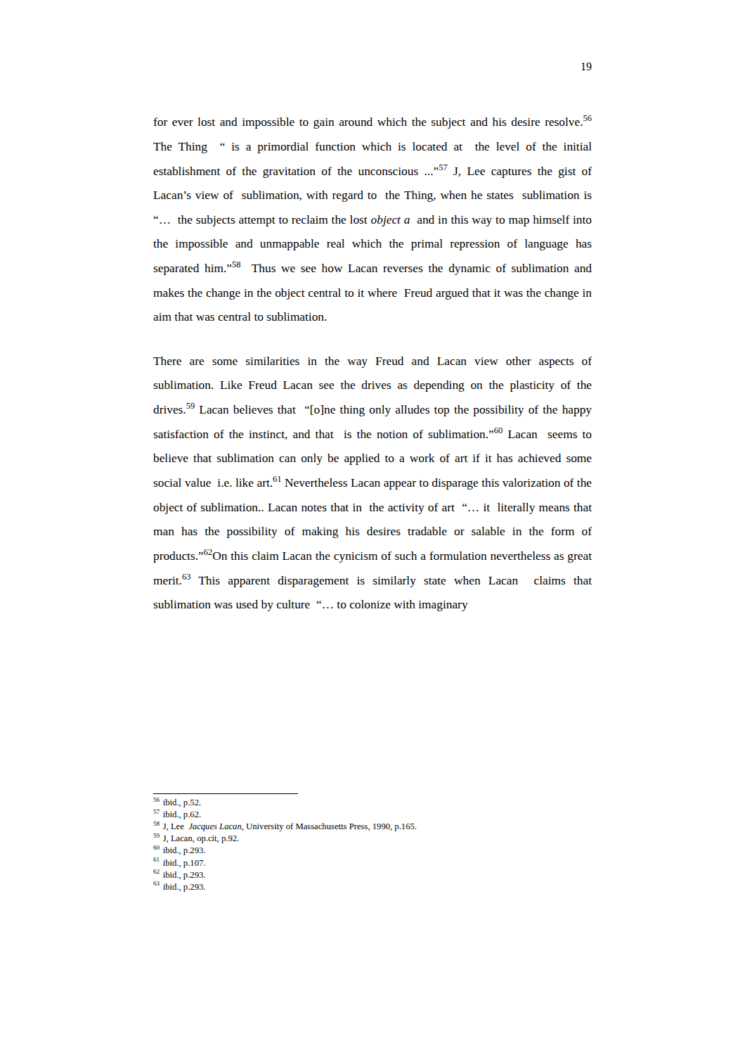19
for ever lost and impossible to gain around which the subject and his desire resolve.56 The Thing “ is a primordial function which is located at the level of the initial establishment of the gravitation of the unconscious ...”57 J, Lee captures the gist of Lacan’s view of sublimation, with regard to the Thing, when he states sublimation is “… the subjects attempt to reclaim the lost object a and in this way to map himself into the impossible and unmappable real which the primal repression of language has separated him.”58 Thus we see how Lacan reverses the dynamic of sublimation and makes the change in the object central to it where Freud argued that it was the change in aim that was central to sublimation.
There are some similarities in the way Freud and Lacan view other aspects of sublimation. Like Freud Lacan see the drives as depending on the plasticity of the drives.59 Lacan believes that “[o]ne thing only alludes top the possibility of the happy satisfaction of the instinct, and that is the notion of sublimation.”60 Lacan seems to believe that sublimation can only be applied to a work of art if it has achieved some social value i.e. like art.61 Nevertheless Lacan appear to disparage this valorization of the object of sublimation.. Lacan notes that in the activity of art “… it literally means that man has the possibility of making his desires tradable or salable in the form of products.”62On this claim Lacan the cynicism of such a formulation nevertheless as great merit.63 This apparent disparagement is similarly state when Lacan claims that sublimation was used by culture “… to colonize with imaginary
56 ibid., p.52.
57 ibid., p.62.
58 J, Lee Jacques Lacan, University of Massachusetts Press, 1990, p.165.
59 J, Lacan, op.cit, p.92.
60 ibid., p.293.
61 ibid., p.107.
62 ibid., p.293.
63 ibid., p.293.